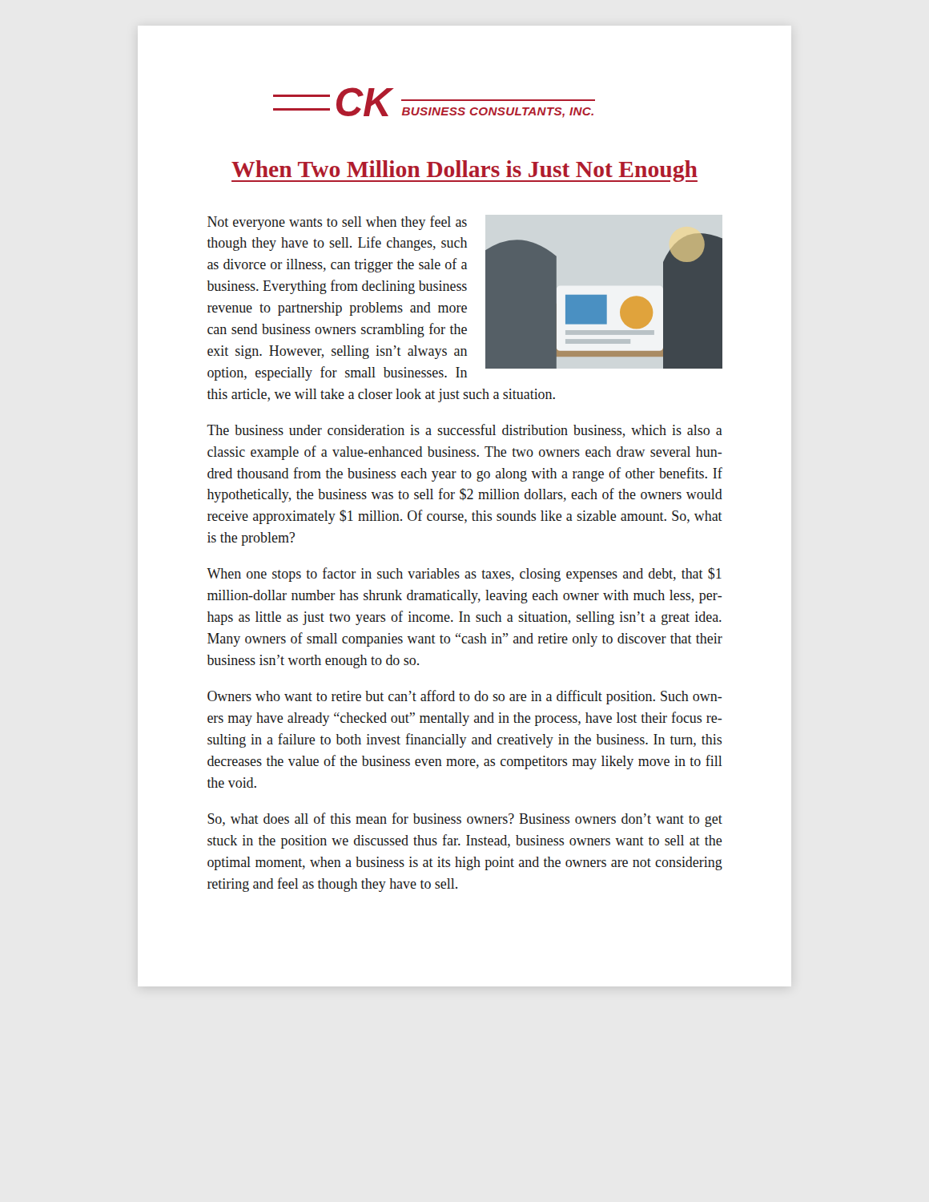CK BUSINESS CONSULTANTS, INC.
When Two Million Dollars is Just Not Enough
Not everyone wants to sell when they feel as though they have to sell. Life changes, such as divorce or illness, can trigger the sale of a business. Everything from declining business revenue to partnership problems and more can send business owners scrambling for the exit sign. However, selling isn’t always an option, especially for small businesses. In this article, we will take a closer look at just such a situation.
The business under consideration is a successful distribution business, which is also a classic example of a value-enhanced business. The two owners each draw several hundred thousand from the business each year to go along with a range of other benefits. If hypothetically, the business was to sell for $2 million dollars, each of the owners would receive approximately $1 million. Of course, this sounds like a sizable amount. So, what is the problem?
When one stops to factor in such variables as taxes, closing expenses and debt, that $1 million-dollar number has shrunk dramatically, leaving each owner with much less, perhaps as little as just two years of income. In such a situation, selling isn’t a great idea. Many owners of small companies want to “cash in” and retire only to discover that their business isn’t worth enough to do so.
Owners who want to retire but can’t afford to do so are in a difficult position. Such owners may have already “checked out” mentally and in the process, have lost their focus resulting in a failure to both invest financially and creatively in the business. In turn, this decreases the value of the business even more, as competitors may likely move in to fill the void.
So, what does all of this mean for business owners? Business owners don’t want to get stuck in the position we discussed thus far. Instead, business owners want to sell at the optimal moment, when a business is at its high point and the owners are not considering retiring and feel as though they have to sell.